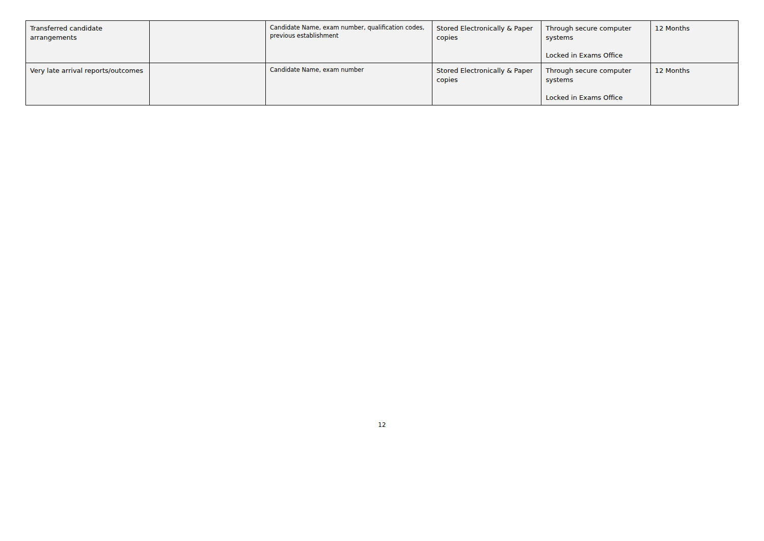| Transferred candidate arrangements | | Candidate Name, exam number, qualification codes, previous establishment | Stored Electronically & Paper copies | Through secure computer systems Locked in Exams Office | 12 Months |
| Very late arrival reports/outcomes | | Candidate Name, exam number | Stored Electronically & Paper copies | Through secure computer systems Locked in Exams Office | 12 Months |
12